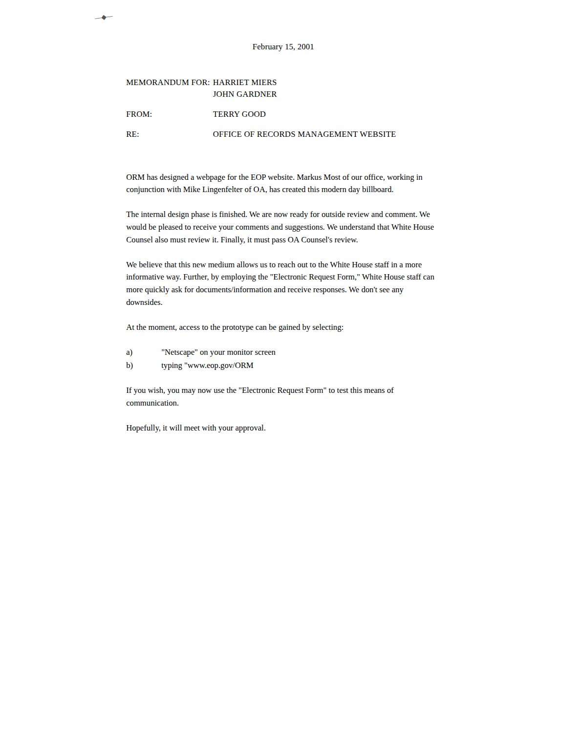—◆—
February 15, 2001
| MEMORANDUM FOR: | HARRIET MIERS JOHN GARDNER |
| FROM: | TERRY GOOD |
| RE: | OFFICE OF RECORDS MANAGEMENT WEBSITE |
ORM has designed a webpage for the EOP website. Markus Most of our office, working in conjunction with Mike Lingenfelter of OA, has created this modern day billboard.
The internal design phase is finished. We are now ready for outside review and comment. We would be pleased to receive your comments and suggestions. We understand that White House Counsel also must review it. Finally, it must pass OA Counsel's review.
We believe that this new medium allows us to reach out to the White House staff in a more informative way. Further, by employing the "Electronic Request Form," White House staff can more quickly ask for documents/information and receive responses. We don't see any downsides.
At the moment, access to the prototype can be gained by selecting:
a)"Netscape" on your monitor screen
b) typing "www.eop.gov/ORM
If you wish, you may now use the "Electronic Request Form" to test this means of communication.
Hopefully, it will meet with your approval.